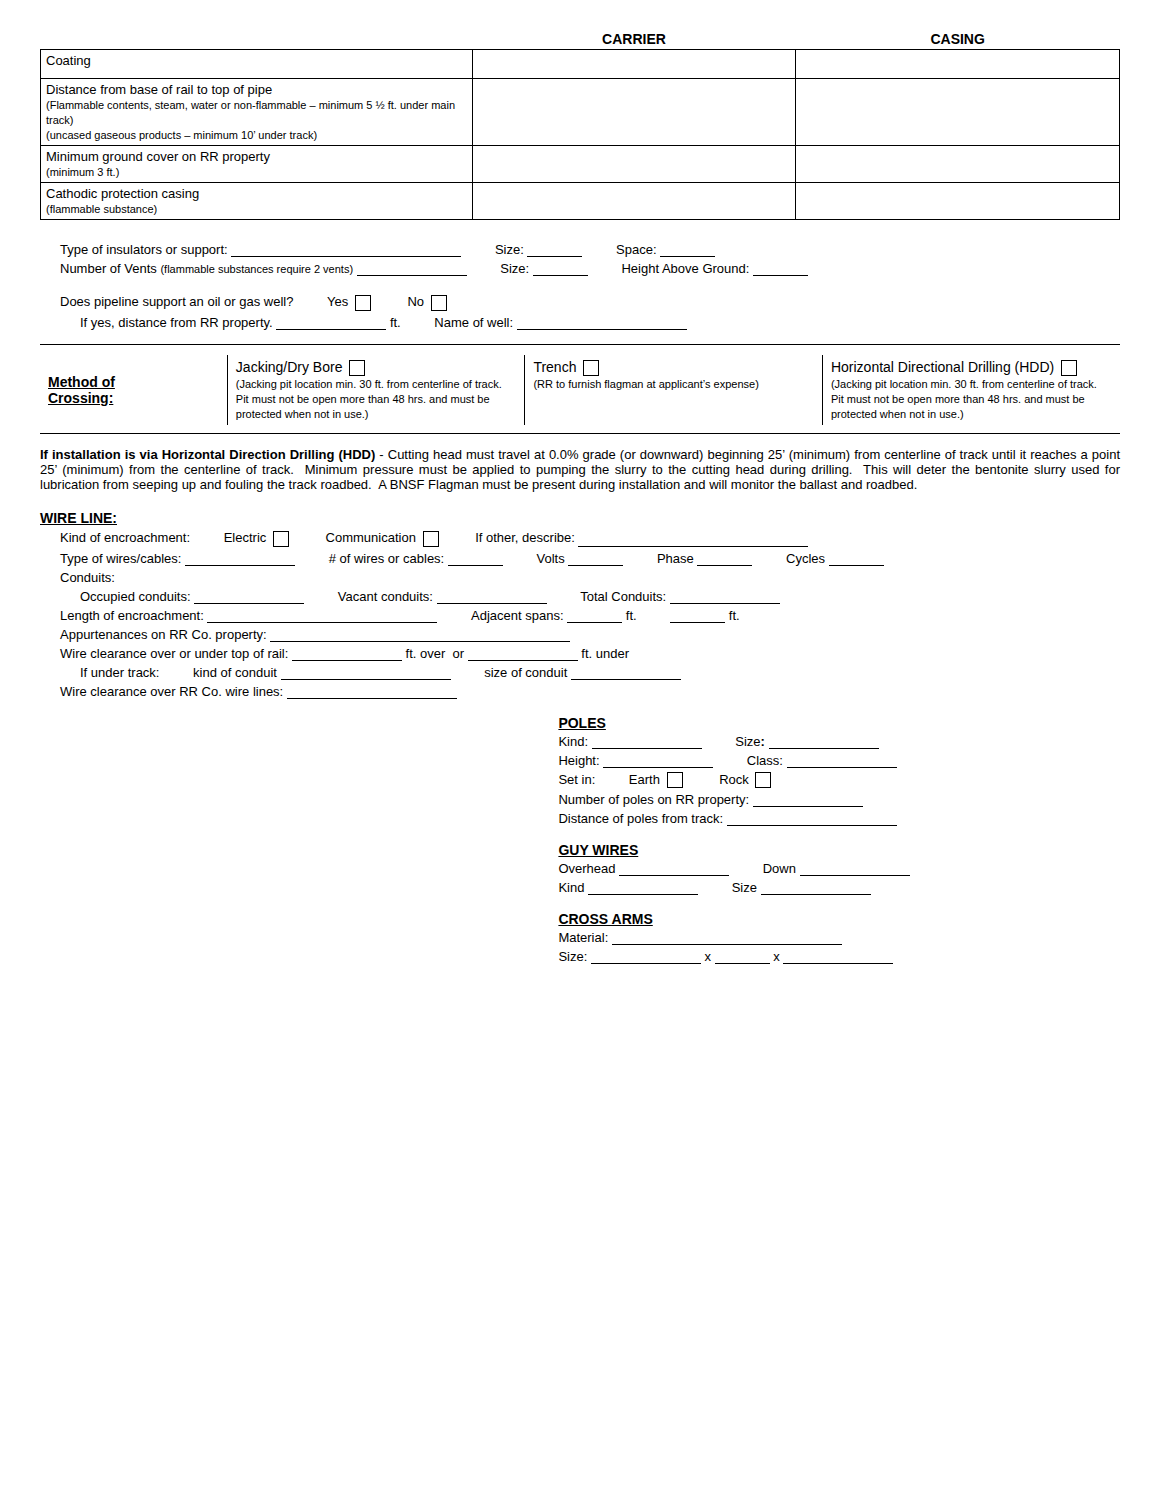| | CARRIER | CASING |
| --- | --- | --- |
| Coating | | |
| Distance from base of rail to top of pipe (Flammable contents, steam, water or non-flammable – minimum 5 ½ ft. under main track) (uncased gaseous products – minimum 10’ under track) | | |
| Minimum ground cover on RR property (minimum 3 ft.) | | |
| Cathodic protection casing (flammable substance) | | |
Type of insulators or support: Size: Space:
Number of Vents (flammable substances require 2 vents) Size: Height Above Ground:
Does pipeline support an oil or gas well? Yes No
If yes, distance from RR property. ft. Name of well:
| Method of Crossing: | Jacking/Dry Bore (Jacking pit location min. 30 ft. from centerline of track. Pit must not be open more than 48 hrs. and must be protected when not in use.) | Trench (RR to furnish flagman at applicant’s expense) | Horizontal Directional Drilling (HDD) (Jacking pit location min. 30 ft. from centerline of track. Pit must not be open more than 48 hrs. and must be protected when not in use.) |
If installation is via Horizontal Direction Drilling (HDD) - Cutting head must travel at 0.0% grade (or downward) beginning 25’ (minimum) from centerline of track until it reaches a point 25’ (minimum) from the centerline of track. Minimum pressure must be applied to pumping the slurry to the cutting head during drilling. This will deter the bentonite slurry used for lubrication from seeping up and fouling the track roadbed. A BNSF Flagman must be present during installation and will monitor the ballast and roadbed.
WIRE LINE:
Kind of encroachment: Electric Communication If other, describe:
Type of wires/cables: # of wires or cables: Volts Phase Cycles
Conduits:
Occupied conduits: Vacant conduits: Total Conduits:
Length of encroachment: Adjacent spans: ft. ft.
Appurtenances on RR Co. property:
Wire clearance over or under top of rail: ft. over or ft. under
If under track: kind of conduit size of conduit
Wire clearance over RR Co. wire lines:
POLES
Kind: Size:
Height: Class:
Set in: Earth Rock
Number of poles on RR property:
Distance of poles from track:
GUY WIRES
Overhead Down
Kind Size
CROSS ARMS
Material:
Size: x x